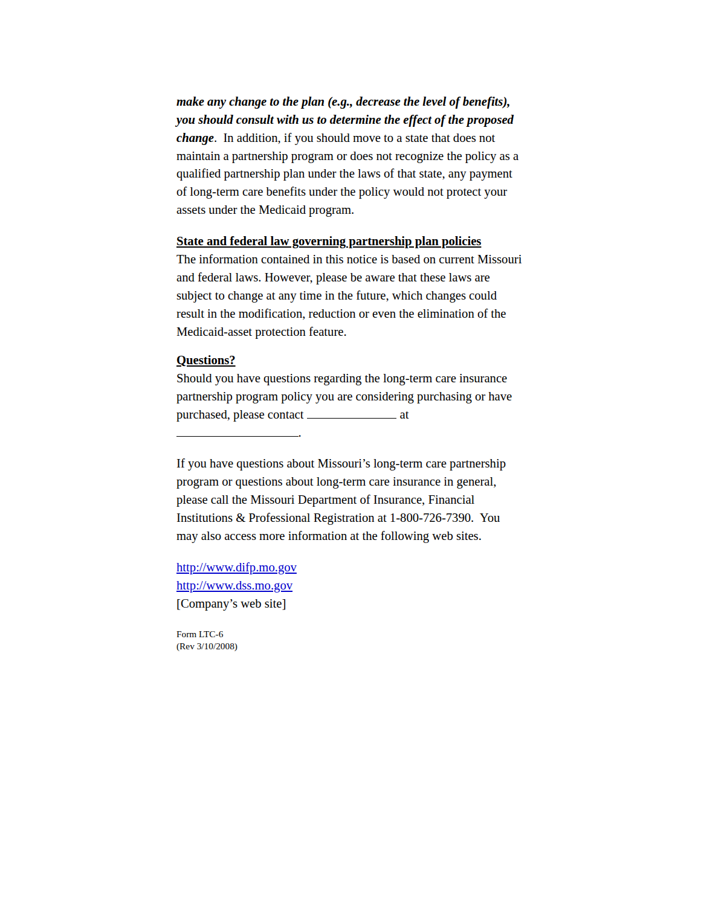make any change to the plan (e.g., decrease the level of benefits), you should consult with us to determine the effect of the proposed change. In addition, if you should move to a state that does not maintain a partnership program or does not recognize the policy as a qualified partnership plan under the laws of that state, any payment of long-term care benefits under the policy would not protect your assets under the Medicaid program.
State and federal law governing partnership plan policies
The information contained in this notice is based on current Missouri and federal laws. However, please be aware that these laws are subject to change at any time in the future, which changes could result in the modification, reduction or even the elimination of the Medicaid-asset protection feature.
Questions?
Should you have questions regarding the long-term care insurance partnership program policy you are considering purchasing or have purchased, please contact at .
If you have questions about Missouri’s long-term care partnership program or questions about long-term care insurance in general, please call the Missouri Department of Insurance, Financial Institutions & Professional Registration at 1-800-726-7390. You may also access more information at the following web sites.
http://www.difp.mo.gov
http://www.dss.mo.gov
[Company’s web site]
Form LTC-6
(Rev 3/10/2008)